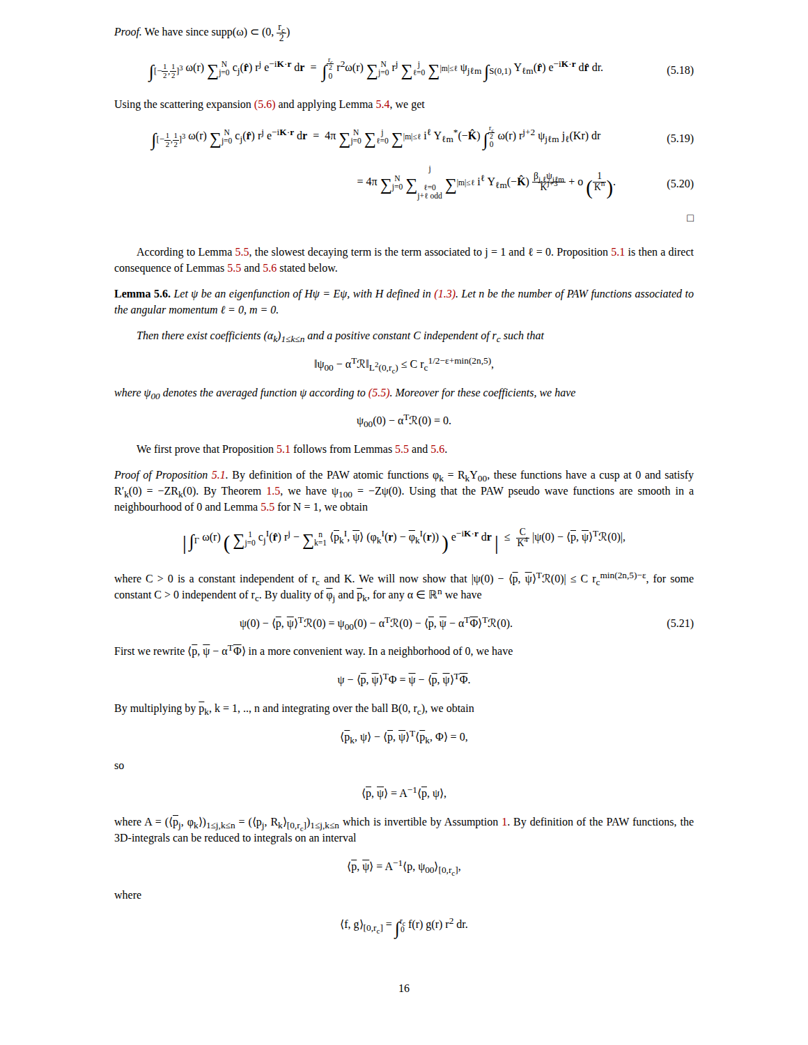Proof. We have since supp(ω) ⊂ (0, rc 2)
∫[−12,12]3 ω(r) ∑Nj=0 cj(r̂) rj e−iK·r dr = ∫rc 20 r2ω(r) ∑Nj=0 rj ∑jℓ=0 ∑|m|≤ℓ ψjℓm ∫S(0,1) Yℓm(r̂) e−iK·r dr̂ dr.
(5.18)
Using the scattering expansion (5.6) and applying Lemma 5.4, we get
∫[−12,12]3 ω(r) ∑Nj=0 cj(r̂) rj e−iK·r dr = 4π ∑Nj=0 ∑jℓ=0 ∑|m|≤ℓ iℓ Yℓm*(−K̂) ∫rc 20 ω(r) rj+2 ψjℓm jℓ(Kr) dr
(5.19)
= 4π ∑Nj=0 ∑j ℓ=0
j+ℓ odd ∑|m|≤ℓ iℓ Yℓm(−K̂) βj,ℓψjℓm Kj+3 + o (1 Kn).
(5.20)
□
According to Lemma 5.5, the slowest decaying term is the term associated to j = 1 and ℓ = 0. Proposition 5.1 is then a direct consequence of Lemmas 5.5 and 5.6 stated below.
Lemma 5.6. Let ψ be an eigenfunction of Hψ = Eψ, with H defined in (1.3). Let n be the number of PAW functions associated to the angular momentum ℓ = 0, m = 0.
Then there exist coefficients (αk)1≤k≤n and a positive constant C independent of rc such that
‖ψ00 − αTℛ‖L2(0,rc) ≤ C rc1/2−ε+min(2n,5),
where ψ00 denotes the averaged function ψ according to (5.5). Moreover for these coefficients, we have
ψ00(0) − αTℛ(0) = 0.
We first prove that Proposition 5.1 follows from Lemmas 5.5 and 5.6.
Proof of Proposition 5.1. By definition of the PAW atomic functions φk = RkY00, these functions have a cusp at 0 and satisfy R′k(0) = −ZRk(0). By Theorem 1.5, we have ψ100 = −Zψ(0). Using that the PAW pseudo wave functions are smooth in a neighbourhood of 0 and Lemma 5.5 for N = 1, we obtain
| ∫Γ ω(r) ( ∑1 j=0 cjI(r̂) rj − ∑nk=1 ⟨pkI, ψ⟩ (φkI(r) − φkI(r)) ) e−iK·r dr | ≤ CK4 |ψ(0) − ⟨p, ψ⟩Tℛ(0)|,
where C > 0 is a constant independent of rc and K. We will now show that |ψ(0) − ⟨p, ψ⟩Tℛ(0)| ≤ C rcmin(2n,5)−ε, for some constant C > 0 independent of rc. By duality of φj and pk, for any α ∈ ℝn we have
ψ(0) − ⟨p, ψ⟩Tℛ(0) = ψ00(0) − αTℛ(0) − ⟨p, ψ − αTΦ⟩Tℛ(0).
(5.21)
First we rewrite ⟨p, ψ − αTΦ⟩ in a more convenient way. In a neighborhood of 0, we have
ψ − ⟨p, ψ⟩TΦ = ψ − ⟨p, ψ⟩TΦ.
By multiplying by pk, k = 1, .., n and integrating over the ball B(0, rc), we obtain
⟨pk, ψ⟩ − ⟨p, ψ⟩T⟨pk, Φ⟩ = 0,
so
⟨p, ψ⟩ = A−1⟨p, ψ⟩,
where A = (⟨pj, φk⟩)1≤j,k≤n = (⟨pj, Rk⟩[0,rc])1≤j,k≤n which is invertible by Assumption 1. By definition of the PAW functions, the 3D-integrals can be reduced to integrals on an interval
⟨p, ψ⟩ = A−1⟨p, ψ00⟩[0,rc],
where
⟨f, g⟩[0,rc] = ∫rc 0 f(r) g(r) r2 dr.
16